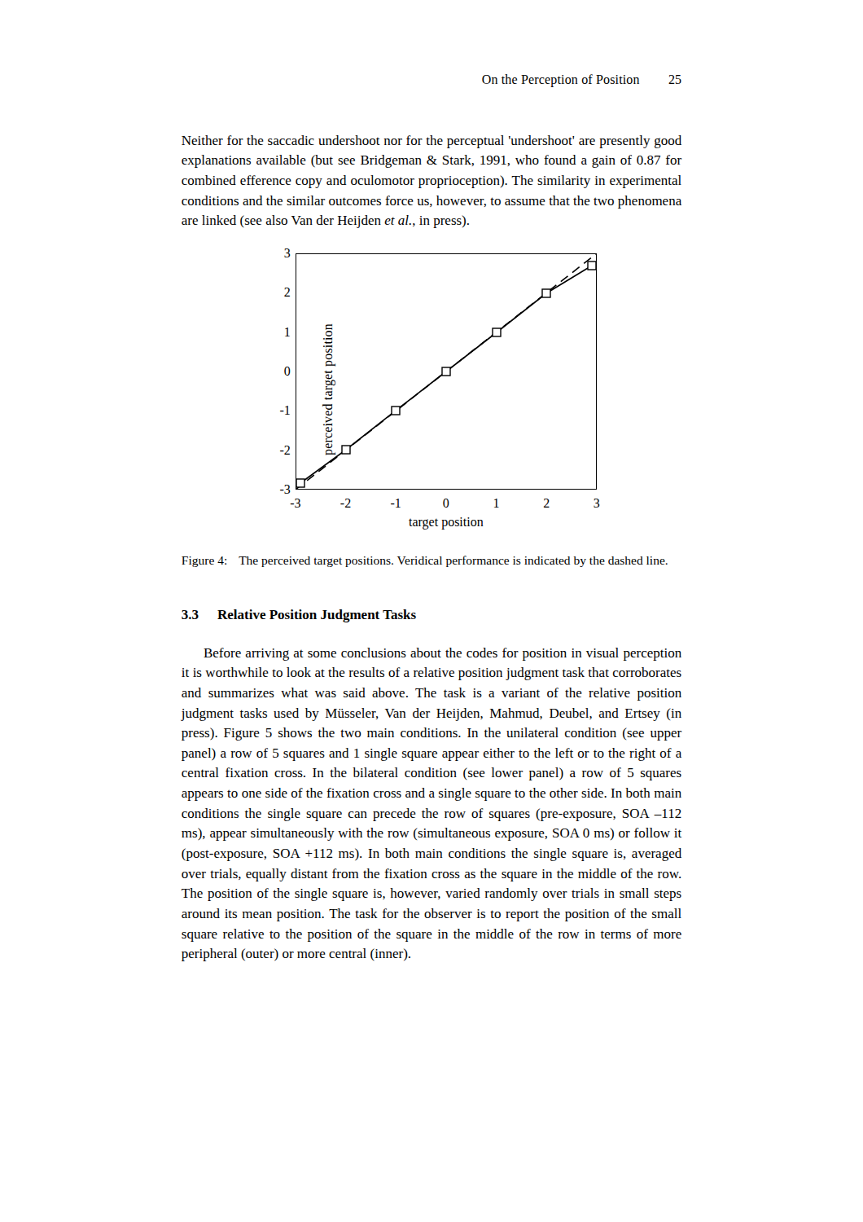On the Perception of Position25
Neither for the saccadic undershoot nor for the perceptual 'undershoot' are presently good explanations available (but see Bridgeman & Stark, 1991, who found a gain of 0.87 for combined efference copy and oculomotor proprioception). The similarity in experimental conditions and the similar outcomes force us, however, to assume that the two phenomena are linked (see also Van der Heijden et al., in press).
perceived target position
3
2
1
0
-1
-2
-3
-3
-2
-1
0
1
2
3
target position
Figure 4: The perceived target positions. Veridical performance is indicated by the dashed line.
3.3 Relative Position Judgment Tasks
Before arriving at some conclusions about the codes for position in visual perception it is worthwhile to look at the results of a relative position judgment task that corroborates and summarizes what was said above. The task is a variant of the relative position judgment tasks used by Müsseler, Van der Heijden, Mahmud, Deubel, and Ertsey (in press). Figure 5 shows the two main conditions. In the unilateral condition (see upper panel) a row of 5 squares and 1 single square appear either to the left or to the right of a central fixation cross. In the bilateral condition (see lower panel) a row of 5 squares appears to one side of the fixation cross and a single square to the other side. In both main conditions the single square can precede the row of squares (pre-exposure, SOA –112 ms), appear simultaneously with the row (simultaneous exposure, SOA 0 ms) or follow it (post-exposure, SOA +112 ms). In both main conditions the single square is, averaged over trials, equally distant from the fixation cross as the square in the middle of the row. The position of the single square is, however, varied randomly over trials in small steps around its mean position. The task for the observer is to report the position of the small square relative to the position of the square in the middle of the row in terms of more peripheral (outer) or more central (inner).